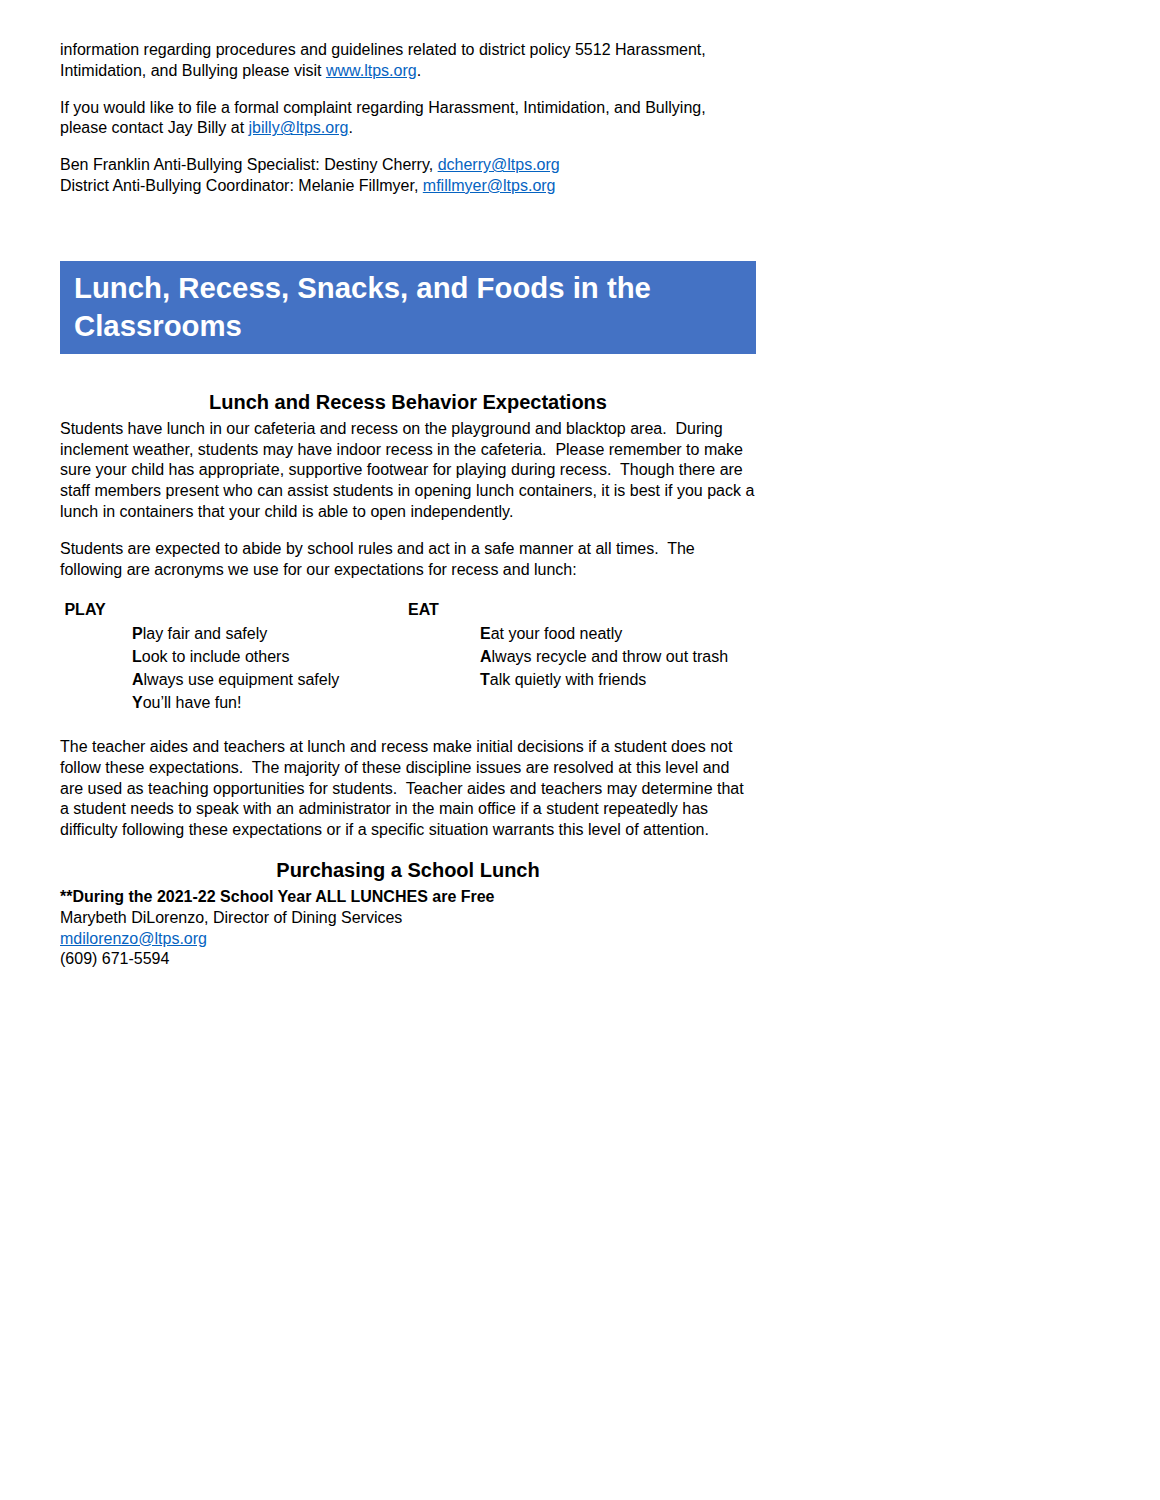information regarding procedures and guidelines related to district policy 5512 Harassment, Intimidation, and Bullying please visit www.ltps.org.
If you would like to file a formal complaint regarding Harassment, Intimidation, and Bullying, please contact Jay Billy at jbilly@ltps.org.
Ben Franklin Anti-Bullying Specialist: Destiny Cherry, dcherry@ltps.org
District Anti-Bullying Coordinator: Melanie Fillmyer, mfillmyer@ltps.org
Lunch, Recess, Snacks, and Foods in the Classrooms
Lunch and Recess Behavior Expectations
Students have lunch in our cafeteria and recess on the playground and blacktop area. During inclement weather, students may have indoor recess in the cafeteria. Please remember to make sure your child has appropriate, supportive footwear for playing during recess. Though there are staff members present who can assist students in opening lunch containers, it is best if you pack a lunch in containers that your child is able to open independently.
Students are expected to abide by school rules and act in a safe manner at all times. The following are acronyms we use for our expectations for recess and lunch:
| PLAY P lay fair and safely L ook to include others A lways use equipment safely Y ou’ll have fun! | EAT E at your food neatly A lways recycle and throw out trash T alk quietly with friends |
The teacher aides and teachers at lunch and recess make initial decisions if a student does not follow these expectations. The majority of these discipline issues are resolved at this level and are used as teaching opportunities for students. Teacher aides and teachers may determine that a student needs to speak with an administrator in the main office if a student repeatedly has difficulty following these expectations or if a specific situation warrants this level of attention.
Purchasing a School Lunch
**During the 2021-22 School Year ALL LUNCHES are Free
Marybeth DiLorenzo, Director of Dining Services
mdilorenzo@ltps.org
(609) 671-5594